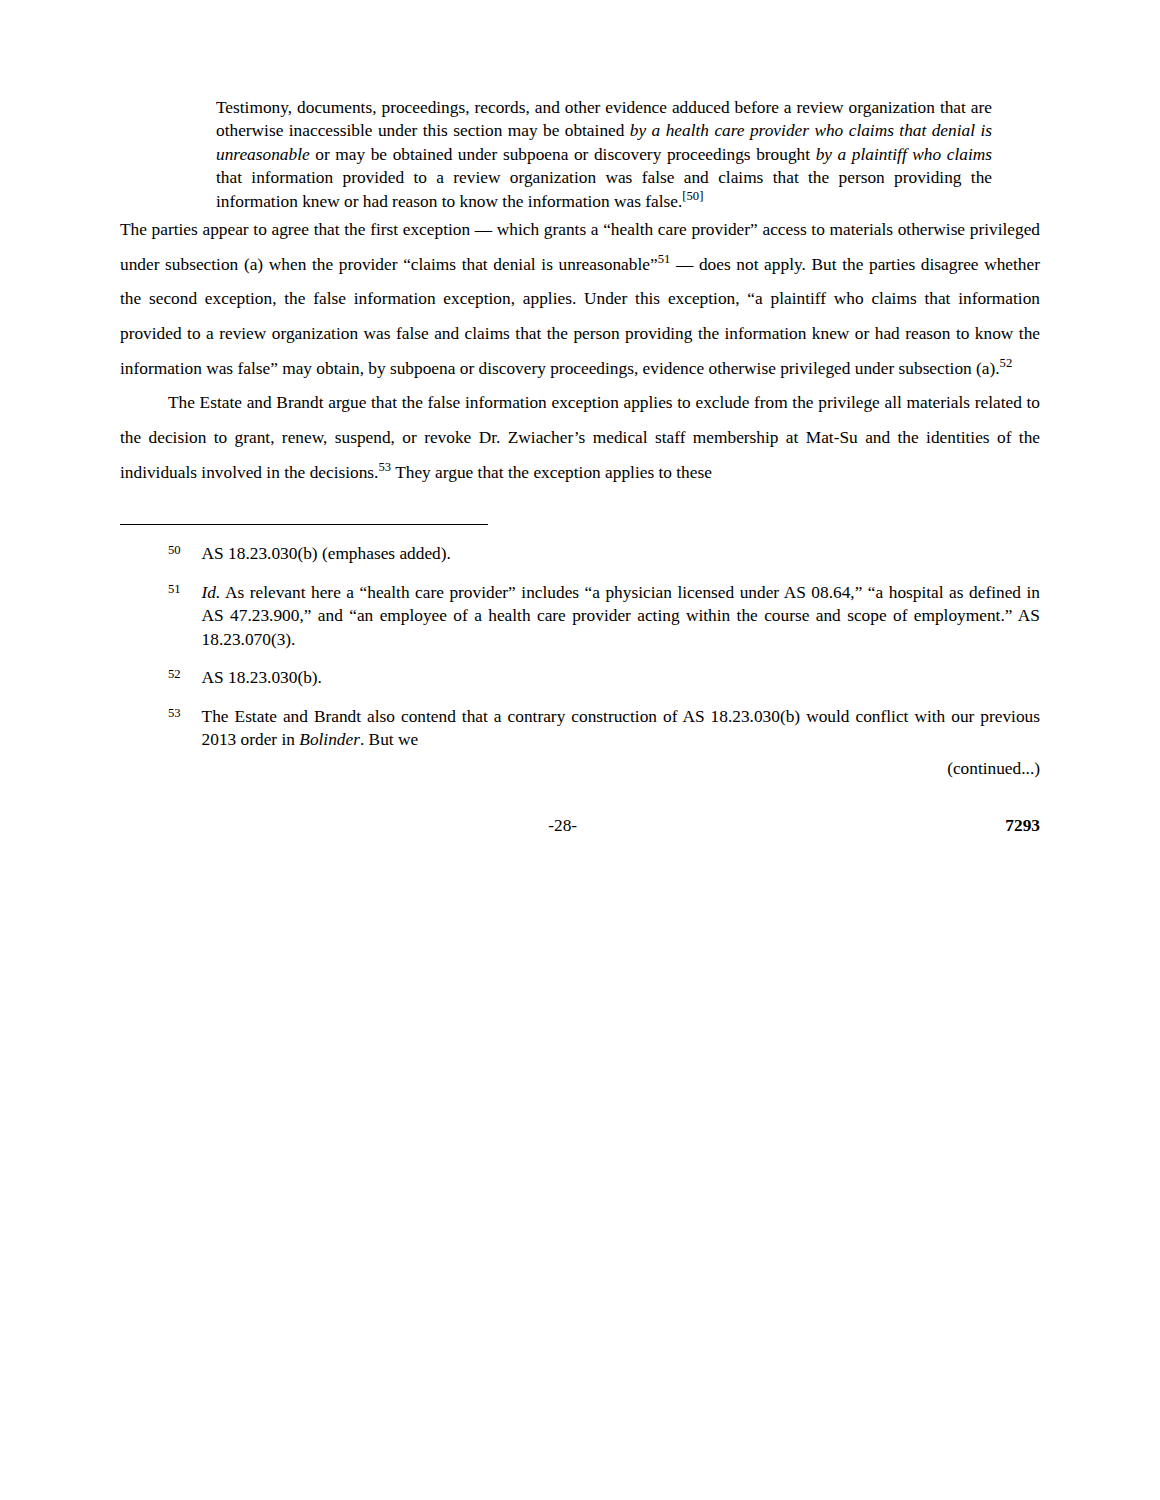Testimony, documents, proceedings, records, and other evidence adduced before a review organization that are otherwise inaccessible under this section may be obtained by a health care provider who claims that denial is unreasonable or may be obtained under subpoena or discovery proceedings brought by a plaintiff who claims that information provided to a review organization was false and claims that the person providing the information knew or had reason to know the information was false.[50]
The parties appear to agree that the first exception — which grants a “health care provider” access to materials otherwise privileged under subsection (a) when the provider “claims that denial is unreasonable”51 — does not apply. But the parties disagree whether the second exception, the false information exception, applies. Under this exception, “a plaintiff who claims that information provided to a review organization was false and claims that the person providing the information knew or had reason to know the information was false” may obtain, by subpoena or discovery proceedings, evidence otherwise privileged under subsection (a).52
The Estate and Brandt argue that the false information exception applies to exclude from the privilege all materials related to the decision to grant, renew, suspend, or revoke Dr. Zwiacher’s medical staff membership at Mat-Su and the identities of the individuals involved in the decisions.53 They argue that the exception applies to these
50
AS 18.23.030(b) (emphases added).
51
Id. As relevant here a “health care provider” includes “a physician licensed under AS 08.64,” “a hospital as defined in AS 47.23.900,” and “an employee of a health care provider acting within the course and scope of employment.” AS 18.23.070(3).
52
AS 18.23.030(b).
53
The Estate and Brandt also contend that a contrary construction of AS 18.23.030(b) would conflict with our previous 2013 order in Bolinder. But we
(continued...)
-28-
7293